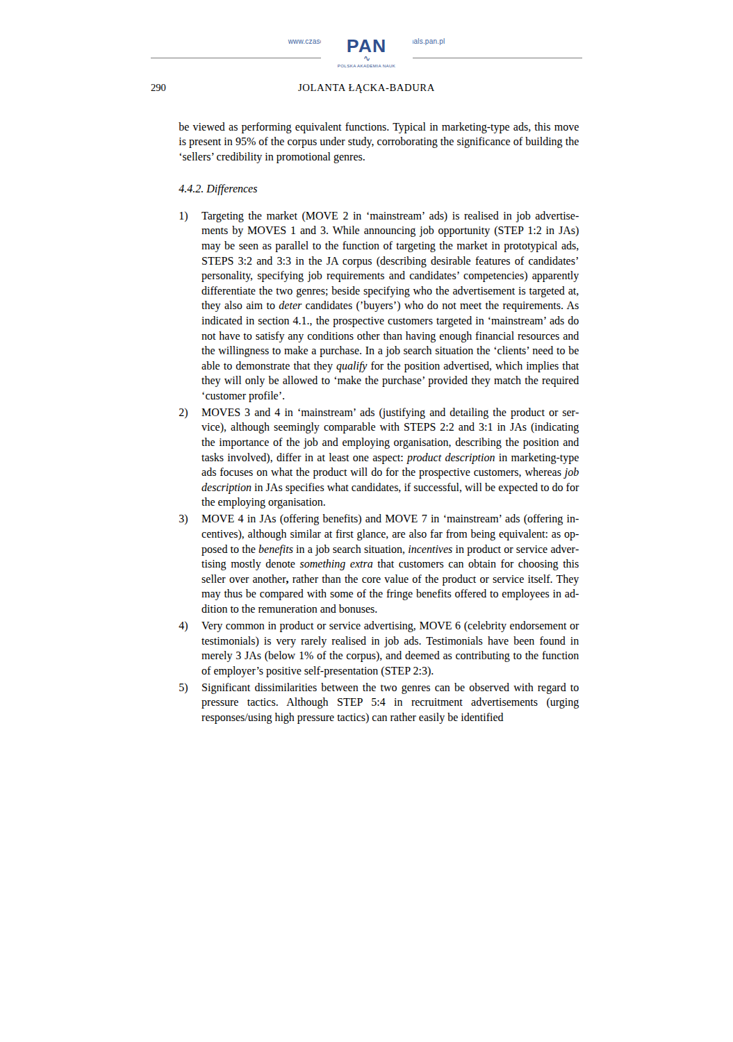www.czasopisma.pan.pl www.journals.pan.pl
PAN
∿
POLSKA AKADEMIA NAUK
290
JOLANTA ŁĄCKA-BADURA
be viewed as performing equivalent functions. Typical in marketing-type ads, this move is present in 95% of the corpus under study, corroborating the significance of building the ‘sellers’ credibility in promotional genres.
4.4.2. Differences
1) Targeting the market (MOVE 2 in ‘mainstream’ ads) is realised in job advertisements by MOVES 1 and 3. While announcing job opportunity (STEP 1:2 in JAs) may be seen as parallel to the function of targeting the market in prototypical ads, STEPS 3:2 and 3:3 in the JA corpus (describing desirable features of candidates’ personality, specifying job requirements and candidates’ competencies) apparently differentiate the two genres; beside specifying who the advertisement is targeted at, they also aim to deter candidates (’buyers’) who do not meet the requirements. As indicated in section 4.1., the prospective customers targeted in ‘mainstream’ ads do not have to satisfy any conditions other than having enough financial resources and the willingness to make a purchase. In a job search situation the ‘clients’ need to be able to demonstrate that they qualify for the position advertised, which implies that they will only be allowed to ‘make the purchase’ provided they match the required ‘customer profile’.
2) MOVES 3 and 4 in ‘mainstream’ ads (justifying and detailing the product or service), although seemingly comparable with STEPS 2:2 and 3:1 in JAs (indicating the importance of the job and employing organisation, describing the position and tasks involved), differ in at least one aspect: product description in marketing-type ads focuses on what the product will do for the prospective customers, whereas job description in JAs specifies what candidates, if successful, will be expected to do for the employing organisation.
3) MOVE 4 in JAs (offering benefits) and MOVE 7 in ‘mainstream’ ads (offering incentives), although similar at first glance, are also far from being equivalent: as opposed to the benefits in a job search situation, incentives in product or service advertising mostly denote something extra that customers can obtain for choosing this seller over another, rather than the core value of the product or service itself. They may thus be compared with some of the fringe benefits offered to employees in addition to the remuneration and bonuses.
4) Very common in product or service advertising, MOVE 6 (celebrity endorsement or testimonials) is very rarely realised in job ads. Testimonials have been found in merely 3 JAs (below 1% of the corpus), and deemed as contributing to the function of employer’s positive self-presentation (STEP 2:3).
5) Significant dissimilarities between the two genres can be observed with regard to pressure tactics. Although STEP 5:4 in recruitment advertisements (urging responses/using high pressure tactics) can rather easily be identified